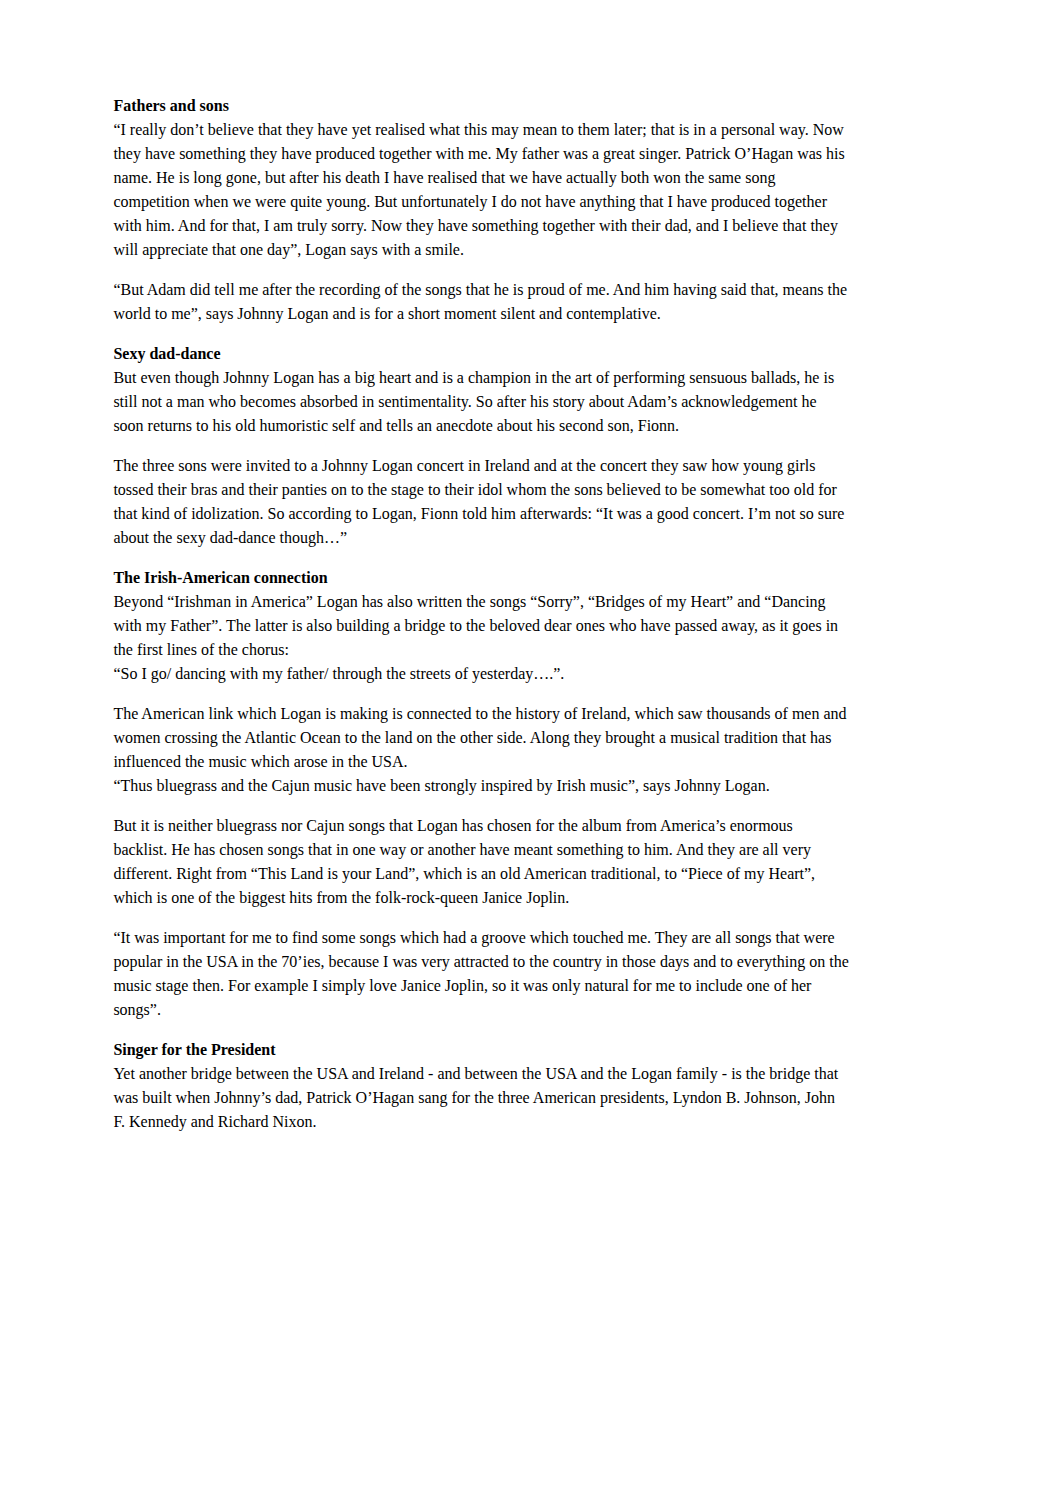Fathers and sons
“I really don’t believe that they have yet realised what this may mean to them later; that is in a personal way. Now they have something they have produced together with me. My father was a great singer. Patrick O’Hagan was his name. He is long gone, but after his death I have realised that we have actually both won the same song competition when we were quite young. But unfortunately I do not have anything that I have produced together with him. And for that, I am truly sorry. Now they have something together with their dad, and I believe that they will appreciate that one day”, Logan says with a smile.
“But Adam did tell me after the recording of the songs that he is proud of me. And him having said that, means the world to me”, says Johnny Logan and is for a short moment silent and contemplative.
Sexy dad-dance
But even though Johnny Logan has a big heart and is a champion in the art of performing sensuous ballads, he is still not a man who becomes absorbed in sentimentality. So after his story about Adam’s acknowledgement he soon returns to his old humoristic self and tells an anecdote about his second son, Fionn.
The three sons were invited to a Johnny Logan concert in Ireland and at the concert they saw how young girls tossed their bras and their panties on to the stage to their idol whom the sons believed to be somewhat too old for that kind of idolization. So according to Logan, Fionn told him afterwards: “It was a good concert. I’m not so sure about the sexy dad-dance though…”
The Irish-American connection
Beyond “Irishman in America” Logan has also written the songs “Sorry”, “Bridges of my Heart” and “Dancing with my Father”. The latter is also building a bridge to the beloved dear ones who have passed away, as it goes in the first lines of the chorus:
“So I go/ dancing with my father/ through the streets of yesterday….”.
The American link which Logan is making is connected to the history of Ireland, which saw thousands of men and women crossing the Atlantic Ocean to the land on the other side. Along they brought a musical tradition that has influenced the music which arose in the USA.
“Thus bluegrass and the Cajun music have been strongly inspired by Irish music”, says Johnny Logan.
But it is neither bluegrass nor Cajun songs that Logan has chosen for the album from America’s enormous backlist. He has chosen songs that in one way or another have meant something to him. And they are all very different. Right from “This Land is your Land”, which is an old American traditional, to “Piece of my Heart”, which is one of the biggest hits from the folk-rock-queen Janice Joplin.
“It was important for me to find some songs which had a groove which touched me. They are all songs that were popular in the USA in the 70’ies, because I was very attracted to the country in those days and to everything on the music stage then. For example I simply love Janice Joplin, so it was only natural for me to include one of her songs”.
Singer for the President
Yet another bridge between the USA and Ireland - and between the USA and the Logan family - is the bridge that was built when Johnny’s dad, Patrick O’Hagan sang for the three American presidents, Lyndon B. Johnson, John F. Kennedy and Richard Nixon.